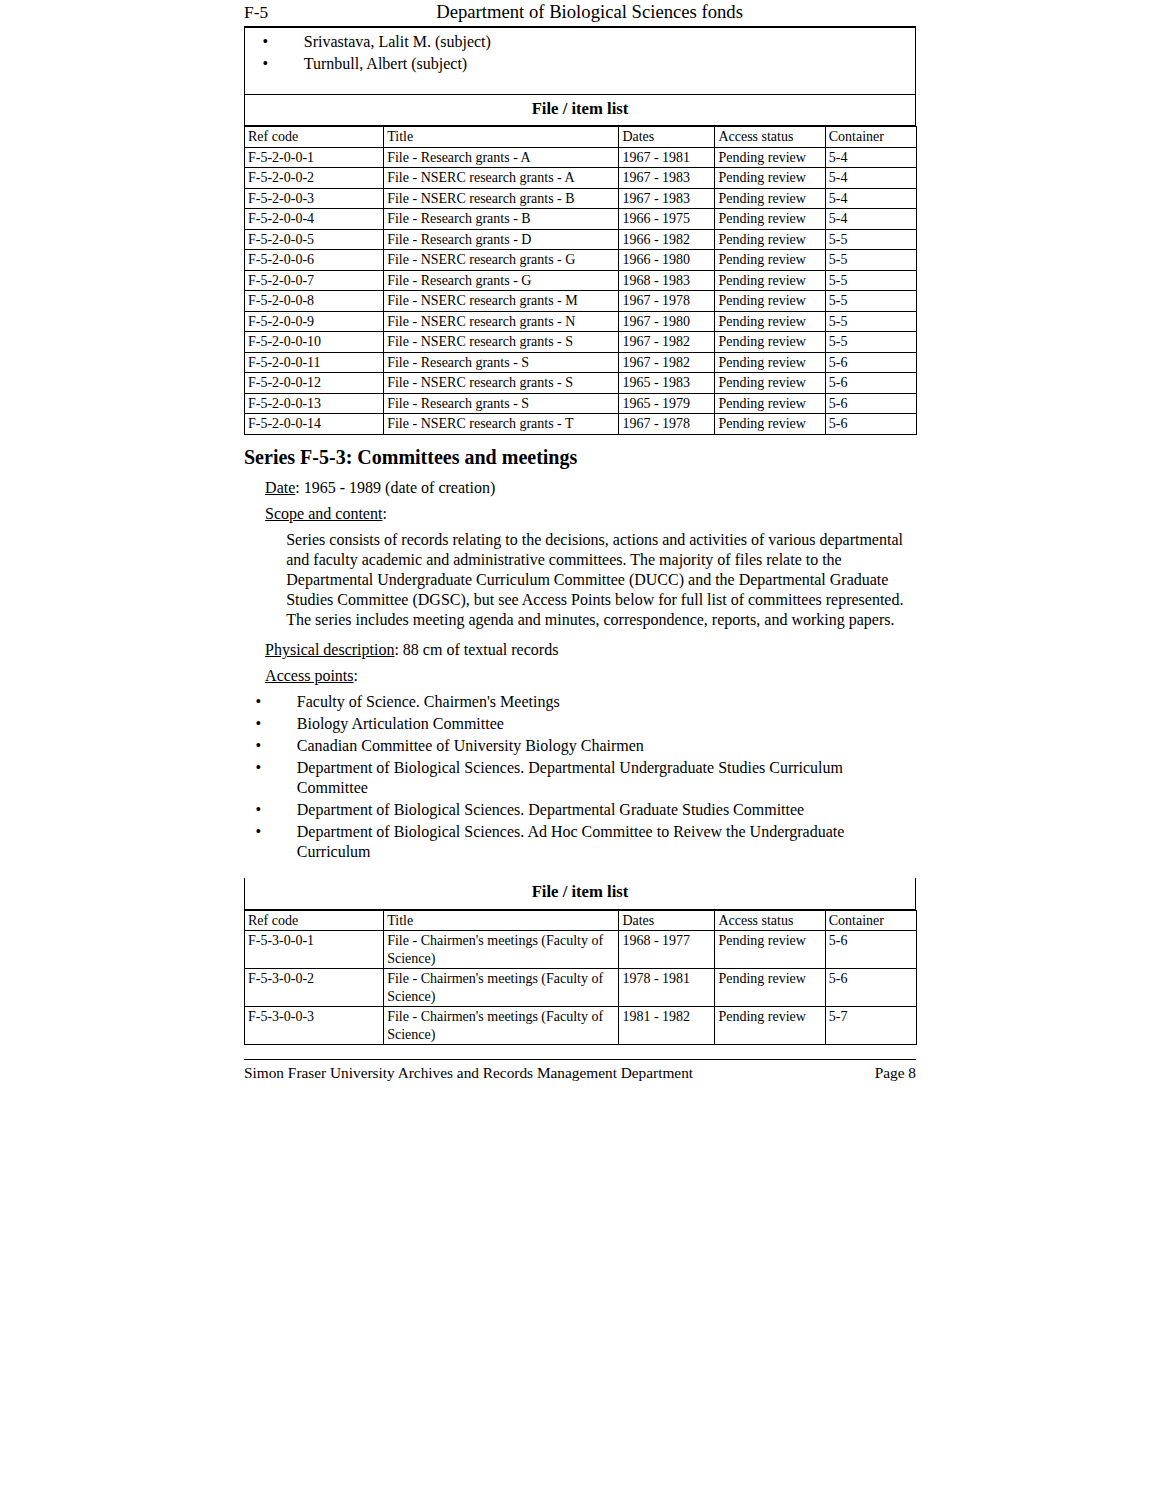F-5
Department of Biological Sciences fonds
Srivastava, Lalit M. (subject)
Turnbull, Albert (subject)
File / item list
| Ref code | Title | Dates | Access status | Container |
| --- | --- | --- | --- | --- |
| F-5-2-0-0-1 | File - Research grants - A | 1967 - 1981 | Pending review | 5-4 |
| F-5-2-0-0-2 | File - NSERC research grants - A | 1967 - 1983 | Pending review | 5-4 |
| F-5-2-0-0-3 | File - NSERC research grants - B | 1967 - 1983 | Pending review | 5-4 |
| F-5-2-0-0-4 | File - Research grants - B | 1966 - 1975 | Pending review | 5-4 |
| F-5-2-0-0-5 | File - Research grants - D | 1966 - 1982 | Pending review | 5-5 |
| F-5-2-0-0-6 | File - NSERC research grants - G | 1966 - 1980 | Pending review | 5-5 |
| F-5-2-0-0-7 | File - Research grants - G | 1968 - 1983 | Pending review | 5-5 |
| F-5-2-0-0-8 | File - NSERC research grants - M | 1967 - 1978 | Pending review | 5-5 |
| F-5-2-0-0-9 | File - NSERC research grants - N | 1967 - 1980 | Pending review | 5-5 |
| F-5-2-0-0-10 | File - NSERC research grants - S | 1967 - 1982 | Pending review | 5-5 |
| F-5-2-0-0-11 | File - Research grants - S | 1967 - 1982 | Pending review | 5-6 |
| F-5-2-0-0-12 | File - NSERC research grants - S | 1965 - 1983 | Pending review | 5-6 |
| F-5-2-0-0-13 | File - Research grants - S | 1965 - 1979 | Pending review | 5-6 |
| F-5-2-0-0-14 | File - NSERC research grants - T | 1967 - 1978 | Pending review | 5-6 |
Series F-5-3: Committees and meetings
Date: 1965 - 1989 (date of creation)
Scope and content:
Series consists of records relating to the decisions, actions and activities of various departmental and faculty academic and administrative committees. The majority of files relate to the Departmental Undergraduate Curriculum Committee (DUCC) and the Departmental Graduate Studies Committee (DGSC), but see Access Points below for full list of committees represented. The series includes meeting agenda and minutes, correspondence, reports, and working papers.
Physical description: 88 cm of textual records
Access points:
Faculty of Science. Chairmen's Meetings
Biology Articulation Committee
Canadian Committee of University Biology Chairmen
Department of Biological Sciences. Departmental Undergraduate Studies Curriculum Committee
Department of Biological Sciences. Departmental Graduate Studies Committee
Department of Biological Sciences. Ad Hoc Committee to Reivew the Undergraduate Curriculum
File / item list
| Ref code | Title | Dates | Access status | Container |
| --- | --- | --- | --- | --- |
| F-5-3-0-0-1 | File - Chairmen's meetings (Faculty of Science) | 1968 - 1977 | Pending review | 5-6 |
| F-5-3-0-0-2 | File - Chairmen's meetings (Faculty of Science) | 1978 - 1981 | Pending review | 5-6 |
| F-5-3-0-0-3 | File - Chairmen's meetings (Faculty of Science) | 1981 - 1982 | Pending review | 5-7 |
Simon Fraser University Archives and Records Management Department
Page 8